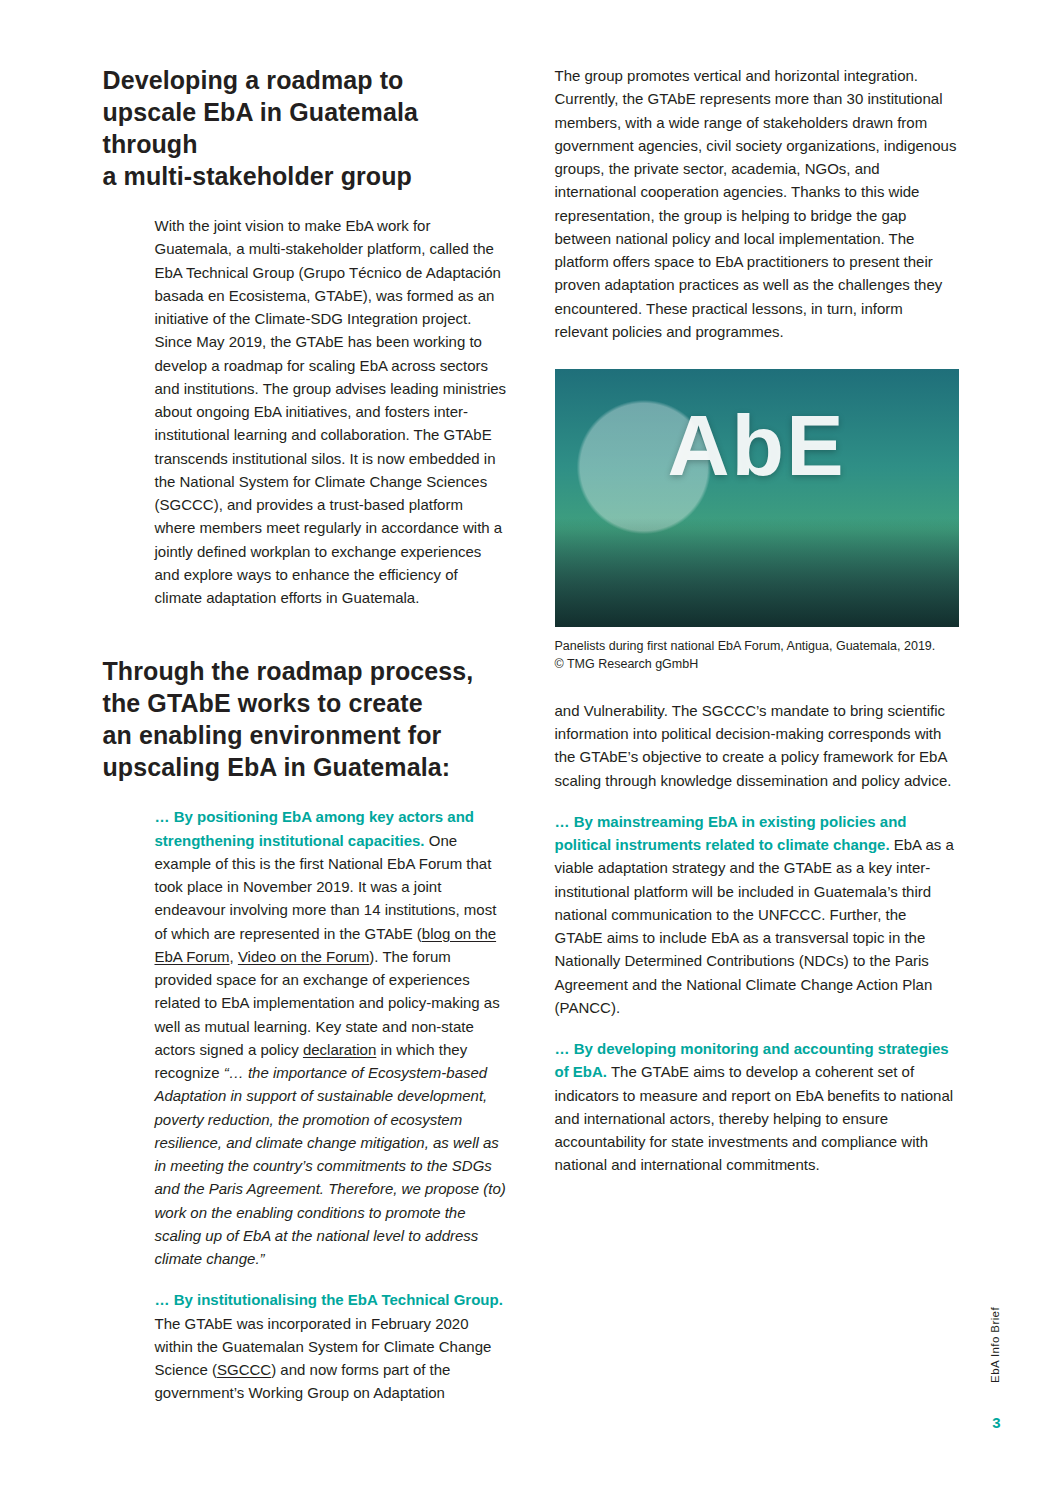Developing a roadmap to
upscale EbA in Guatemala through
a multi-stakeholder group
With the joint vision to make EbA work for Guatemala, a multi-stakeholder platform, called the EbA Technical Group (Grupo Técnico de Adaptación basada en Ecosistema, GTAbE), was formed as an initiative of the Climate-SDG Integration project. Since May 2019, the GTAbE has been working to develop a roadmap for scaling EbA across sectors and institutions. The group advises leading ministries about ongoing EbA initiatives, and fosters inter-institutional learning and collaboration. The GTAbE transcends institutional silos. It is now embedded in the National System for Climate Change Sciences (SGCCC), and provides a trust-based platform where members meet regularly in accordance with a jointly defined workplan to exchange experiences and explore ways to enhance the efficiency of climate adaptation efforts in Guatemala.
Through the roadmap process,
the GTAbE works to create
an enabling environment for
upscaling EbA in Guatemala:
… By positioning EbA among key actors and strengthening institutional capacities. One example of this is the first National EbA Forum that took place in November 2019. It was a joint endeavour involving more than 14 institutions, most of which are represented in the GTAbE (blog on the EbA Forum, Video on the Forum). The forum provided space for an exchange of experiences related to EbA implementation and policy-making as well as mutual learning. Key state and non-state actors signed a policy declaration in which they recognize “… the importance of Ecosystem-based Adaptation in support of sustainable development, poverty reduction, the promotion of ecosystem resilience, and climate change mitigation, as well as in meeting the country’s commitments to the SDGs and the Paris Agreement. Therefore, we propose (to) work on the enabling conditions to promote the scaling up of EbA at the national level to address climate change.”
… By institutionalising the EbA Technical Group. The GTAbE was incorporated in February 2020 within the Guatemalan System for Climate Change Science (SGCCC) and now forms part of the government’s Working Group on Adaptation
The group promotes vertical and horizontal integration. Currently, the GTAbE represents more than 30 institutional members, with a wide range of stakeholders drawn from government agencies, civil society organizations, indigenous groups, the private sector, academia, NGOs, and international cooperation agencies. Thanks to this wide representation, the group is helping to bridge the gap between national policy and local implementation. The platform offers space to EbA practitioners to present their proven adaptation practices as well as the challenges they encountered. These practical lessons, in turn, inform relevant policies and programmes.
Panelists during first national EbA Forum, Antigua, Guatemala, 2019.
© TMG Research gGmbH
and Vulnerability. The SGCCC’s mandate to bring scientific information into political decision-making corresponds with the GTAbE’s objective to create a policy framework for EbA scaling through knowledge dissemination and policy advice.
… By mainstreaming EbA in existing policies and political instruments related to climate change. EbA as a viable adaptation strategy and the GTAbE as a key inter-institutional platform will be included in Guatemala’s third national communication to the UNFCCC. Further, the GTAbE aims to include EbA as a transversal topic in the Nationally Determined Contributions (NDCs) to the Paris Agreement and the National Climate Change Action Plan (PANCC).
… By developing monitoring and accounting strategies of EbA. The GTAbE aims to develop a coherent set of indicators to measure and report on EbA benefits to national and international actors, thereby helping to ensure accountability for state investments and compliance with national and international commitments.
EbA Info Brief
3